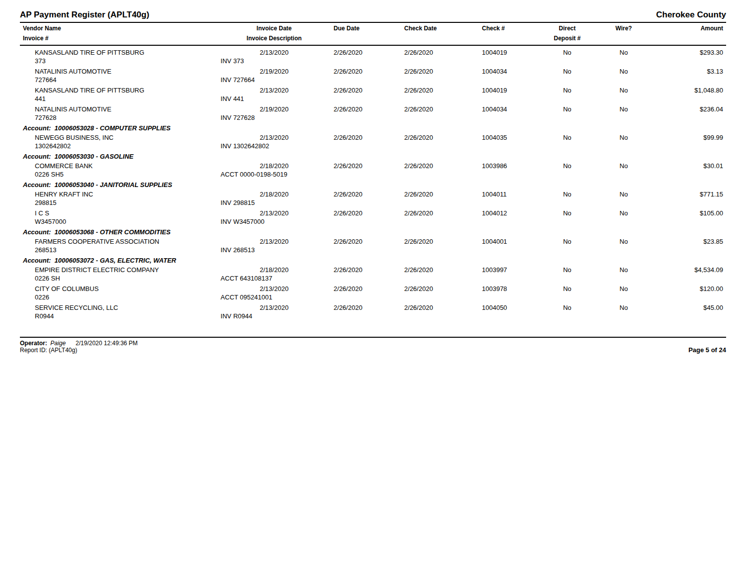AP Payment Register (APLT40g)
Cherokee County
| Vendor Name | Invoice Date | Due Date | Check Date | Check # | Direct | Wire? | Amount |
| --- | --- | --- | --- | --- | --- | --- | --- |
| Invoice # | Invoice Description | | | | Deposit # | | |
| KANSASLAND TIRE OF PITTSBURG | 2/13/2020 | 2/26/2020 | 2/26/2020 | 1004019 | No | No | $293.30 |
| 373 | INV 373 | | | | | | |
| NATALINIS AUTOMOTIVE | 2/19/2020 | 2/26/2020 | 2/26/2020 | 1004034 | No | No | $3.13 |
| 727664 | INV 727664 | | | | | | |
| KANSASLAND TIRE OF PITTSBURG | 2/13/2020 | 2/26/2020 | 2/26/2020 | 1004019 | No | No | $1,048.80 |
| 441 | INV 441 | | | | | | |
| NATALINIS AUTOMOTIVE | 2/19/2020 | 2/26/2020 | 2/26/2020 | 1004034 | No | No | $236.04 |
| 727628 | INV 727628 | | | | | | |
| Account: 10006053028 - COMPUTER SUPPLIES |
| NEWEGG BUSINESS, INC | 2/13/2020 | 2/26/2020 | 2/26/2020 | 1004035 | No | No | $99.99 |
| 1302642802 | INV 1302642802 | | | | | | |
| Account: 10006053030 - GASOLINE |
| COMMERCE BANK | 2/18/2020 | 2/26/2020 | 2/26/2020 | 1003986 | No | No | $30.01 |
| 0226 SH5 | ACCT 0000-0198-5019 | | | | | | |
| Account: 10006053040 - JANITORIAL SUPPLIES |
| HENRY KRAFT INC | 2/18/2020 | 2/26/2020 | 2/26/2020 | 1004011 | No | No | $771.15 |
| 298815 | INV 298815 | | | | | | |
| I C S | 2/13/2020 | 2/26/2020 | 2/26/2020 | 1004012 | No | No | $105.00 |
| W3457000 | INV W3457000 | | | | | | |
| Account: 10006053068 - OTHER COMMODITIES |
| FARMERS COOPERATIVE ASSOCIATION | 2/13/2020 | 2/26/2020 | 2/26/2020 | 1004001 | No | No | $23.85 |
| 268513 | INV 268513 | | | | | | |
| Account: 10006053072 - GAS, ELECTRIC, WATER |
| EMPIRE DISTRICT ELECTRIC COMPANY | 2/18/2020 | 2/26/2020 | 2/26/2020 | 1003997 | No | No | $4,534.09 |
| 0226 SH | ACCT 643108137 | | | | | | |
| CITY OF COLUMBUS | 2/13/2020 | 2/26/2020 | 2/26/2020 | 1003978 | No | No | $120.00 |
| 0226 | ACCT 095241001 | | | | | | |
| SERVICE RECYCLING, LLC | 2/13/2020 | 2/26/2020 | 2/26/2020 | 1004050 | No | No | $45.00 |
| R0944 | INV R0944 | | | | | | |
Operator: Paige 2/19/2020 12:49:36 PM
Report ID: (APLT40g)
Page 5 of 24